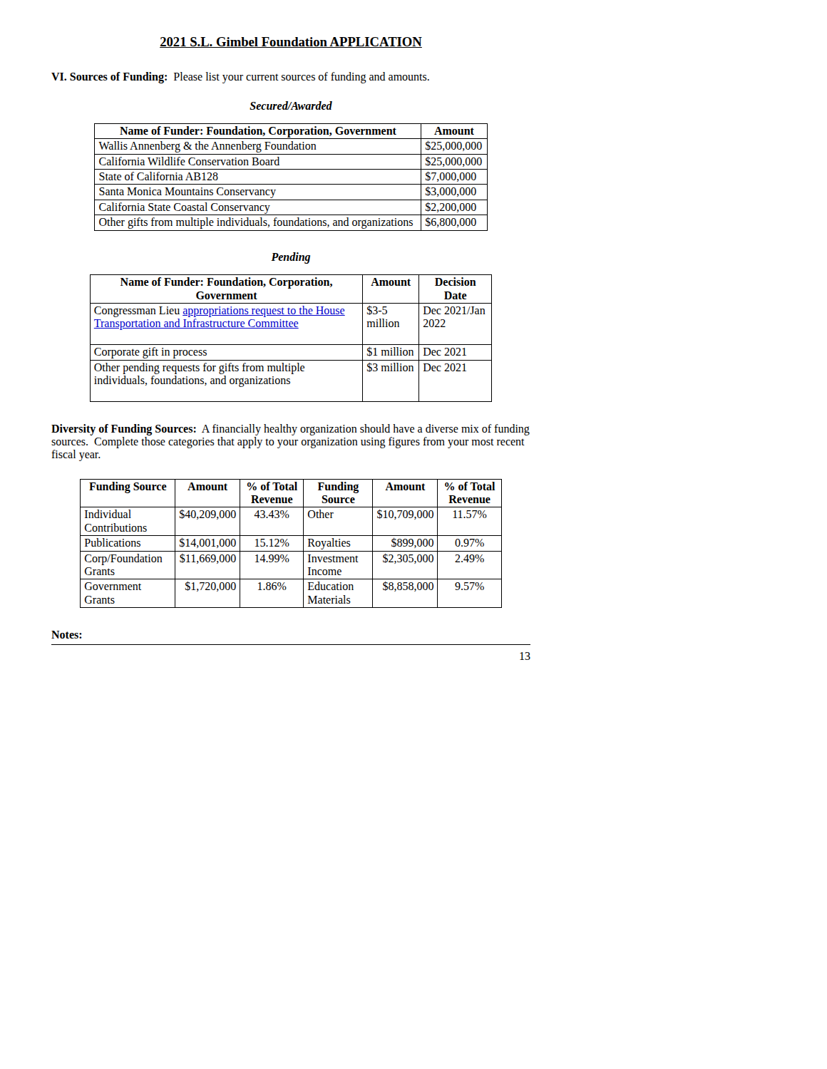2021 S.L. Gimbel Foundation APPLICATION
VI. Sources of Funding: Please list your current sources of funding and amounts.
Secured/Awarded
| Name of Funder: Foundation, Corporation, Government | Amount |
| --- | --- |
| Wallis Annenberg & the Annenberg Foundation | $25,000,000 |
| California Wildlife Conservation Board | $25,000,000 |
| State of California AB128 | $7,000,000 |
| Santa Monica Mountains Conservancy | $3,000,000 |
| California State Coastal Conservancy | $2,200,000 |
| Other gifts from multiple individuals, foundations, and organizations | $6,800,000 |
Pending
| Name of Funder: Foundation, Corporation, Government | Amount | Decision Date |
| --- | --- | --- |
| Congressman Lieu appropriations request to the House Transportation and Infrastructure Committee | $3-5 million | Dec 2021/Jan 2022 |
| Corporate gift in process | $1 million | Dec 2021 |
| Other pending requests for gifts from multiple individuals, foundations, and organizations | $3 million | Dec 2021 |
Diversity of Funding Sources: A financially healthy organization should have a diverse mix of funding sources. Complete those categories that apply to your organization using figures from your most recent fiscal year.
| Funding Source | Amount | % of Total Revenue | Funding Source | Amount | % of Total Revenue |
| --- | --- | --- | --- | --- | --- |
| Individual Contributions | $40,209,000 | 43.43% | Other | $10,709,000 | 11.57% |
| Publications | $14,001,000 | 15.12% | Royalties | $899,000 | 0.97% |
| Corp/Foundation Grants | $11,669,000 | 14.99% | Investment Income | $2,305,000 | 2.49% |
| Government Grants | $1,720,000 | 1.86% | Education Materials | $8,858,000 | 9.57% |
Notes:
13